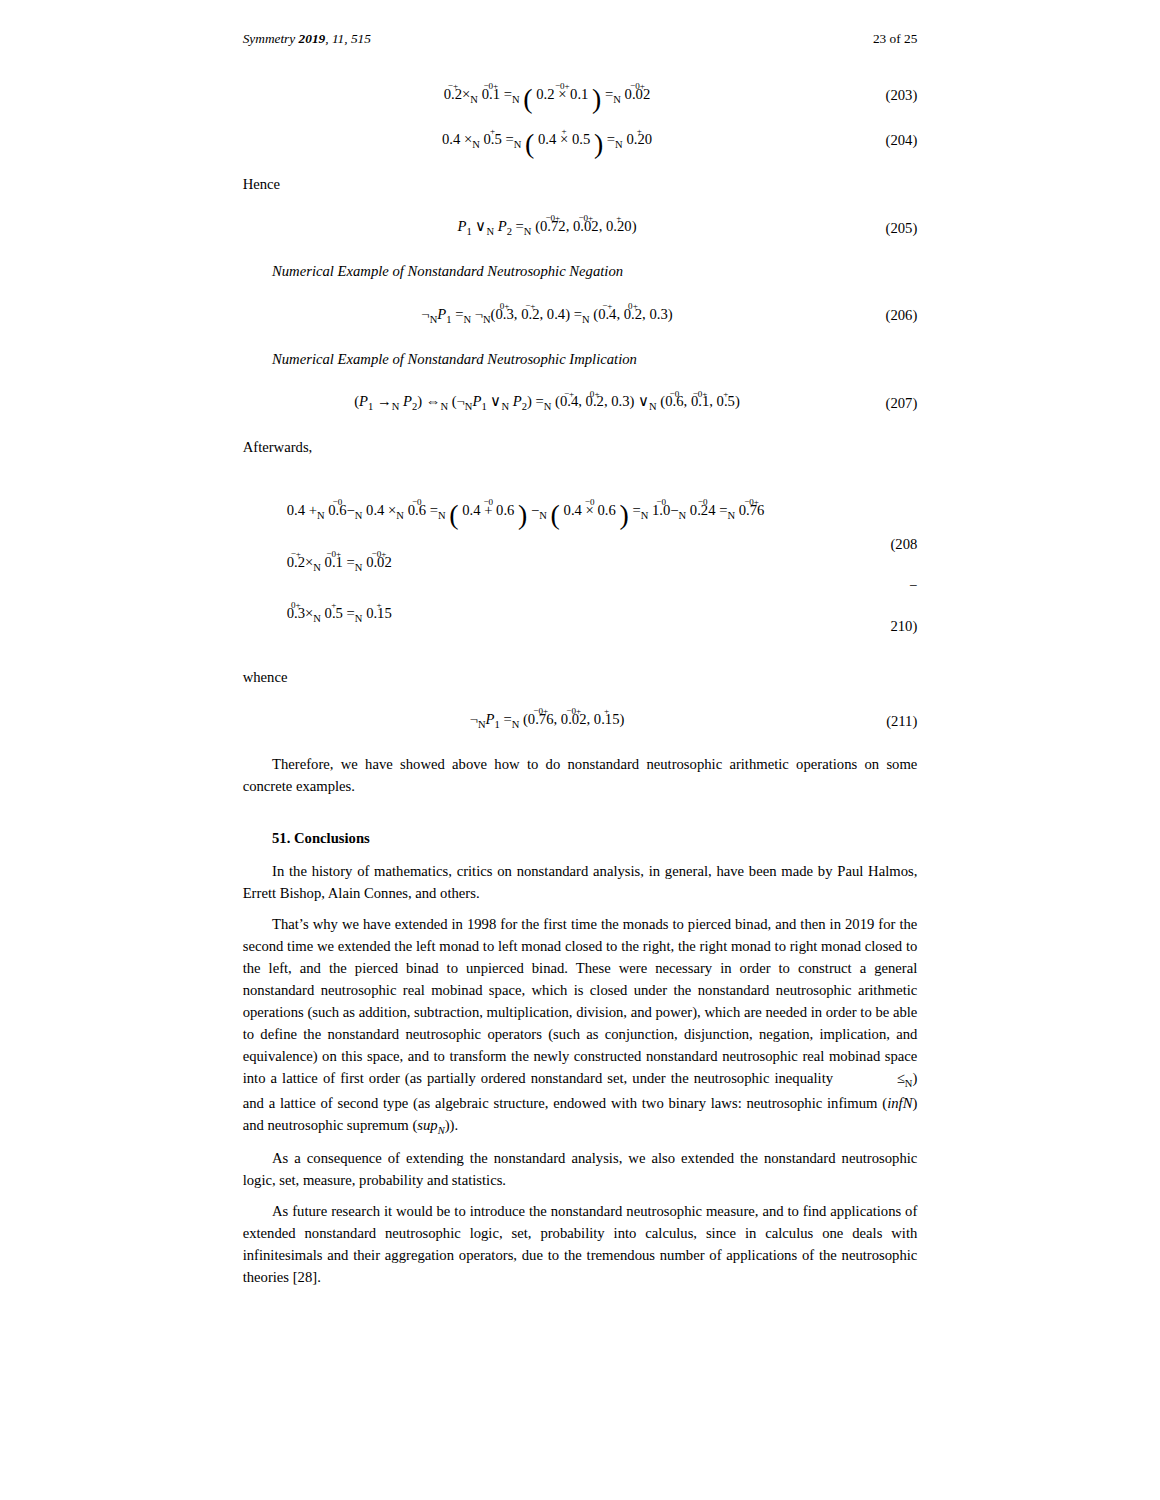Symmetry 2019, 11, 515
23 of 25
−+0.2×N −0+0.1 =N ( −0+0.2 × 0.1 ) =N −0+0.02
(203)
0.4 ×N +0.5 =N ( +0.4 × 0.5 ) =N +0.20
(204)
Hence
P 1 ∨N P 2 =N (−0+0.72, −0+0.02, +0.20)
(205)
Numerical Example of Nonstandard Neutrosophic Negation
¬NP 1 =N ¬N(0+0.3, −+0.2, 0.4) =N (−+0.4, 0+0.2, 0.3)
(206)
Numerical Example of Nonstandard Neutrosophic Implication
(P 1 →N P 2) ⇔N (¬NP 1 ∨N P 2) =N (−+0.4, 0+0.2, 0.3) ∨N (−00.6, −0+0.1, +0.5)
(207)
Afterwards,
0.4 +N −00.6−N 0.4 ×N −00.6 =N ( −00.4 + 0.6 ) −N ( −00.4 × 0.6 ) =N −01.0−N −00.24 =N −0+0.76
−+0.2×N −0+0.1 =N −0+0.02
0+0.3×N +0.5 =N +0.15
(208
−
210)
whence
¬NP 1 =N (−0+0.76, −0+0.02, +0.15)
(211)
Therefore, we have showed above how to do nonstandard neutrosophic arithmetic operations on some concrete examples.
51. Conclusions
In the history of mathematics, critics on nonstandard analysis, in general, have been made by Paul Halmos, Errett Bishop, Alain Connes, and others.
That’s why we have extended in 1998 for the first time the monads to pierced binad, and then in 2019 for the second time we extended the left monad to left monad closed to the right, the right monad to right monad closed to the left, and the pierced binad to unpierced binad. These were necessary in order to construct a general nonstandard neutrosophic real mobinad space, which is closed under the nonstandard neutrosophic arithmetic operations (such as addition, subtraction, multiplication, division, and power), which are needed in order to be able to define the nonstandard neutrosophic operators (such as conjunction, disjunction, negation, implication, and equivalence) on this space, and to transform the newly constructed nonstandard neutrosophic real mobinad space into a lattice of first order (as partially ordered nonstandard set, under the neutrosophic inequality ≤N) and a lattice of second type (as algebraic structure, endowed with two binary laws: neutrosophic infimum (infN) and neutrosophic supremum (supN)).
As a consequence of extending the nonstandard analysis, we also extended the nonstandard neutrosophic logic, set, measure, probability and statistics.
As future research it would be to introduce the nonstandard neutrosophic measure, and to find applications of extended nonstandard neutrosophic logic, set, probability into calculus, since in calculus one deals with infinitesimals and their aggregation operators, due to the tremendous number of applications of the neutrosophic theories [28].